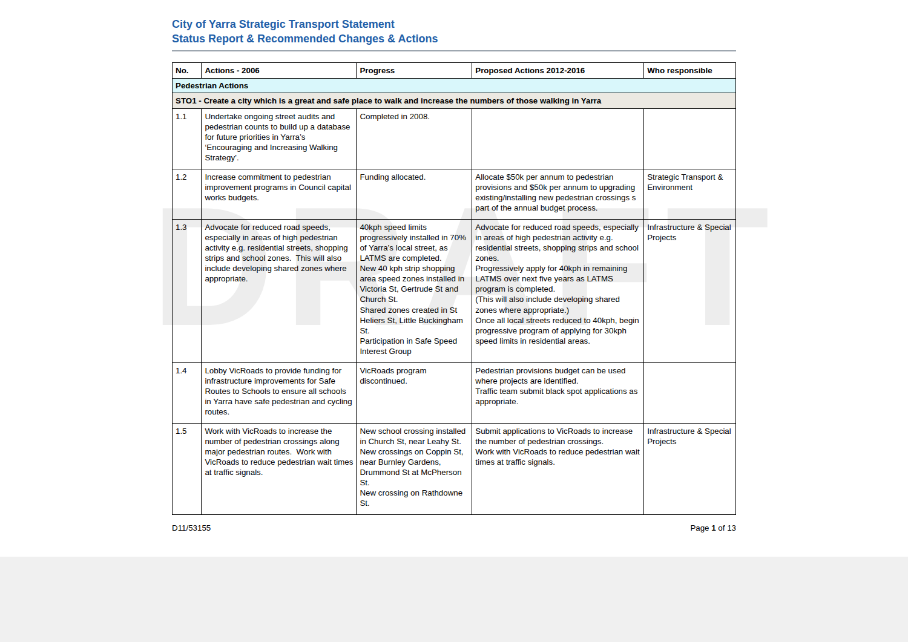DRAFT
City of Yarra Strategic Transport Statement
Status Report & Recommended Changes & Actions
| No. | Actions - 2006 | Progress | Proposed Actions 2012-2016 | Who responsible |
| --- | --- | --- | --- | --- |
| Pedestrian Actions |
| STO1 - Create a city which is a great and safe place to walk and increase the numbers of those walking in Yarra |
| 1.1 | Undertake ongoing street audits and pedestrian counts to build up a database for future priorities in Yarra’s ‘Encouraging and Increasing Walking Strategy’. | Completed in 2008. | | |
| 1.2 | Increase commitment to pedestrian improvement programs in Council capital works budgets. | Funding allocated. | Allocate $50k per annum to pedestrian provisions and $50k per annum to upgrading existing/installing new pedestrian crossings s part of the annual budget process. | Strategic Transport & Environment |
| 1.3 | Advocate for reduced road speeds, especially in areas of high pedestrian activity e.g. residential streets, shopping strips and school zones. This will also include developing shared zones where appropriate. | 40kph speed limits progressively installed in 70% of Yarra’s local street, as LATMS are completed. New 40 kph strip shopping area speed zones installed in Victoria St, Gertrude St and Church St. Shared zones created in St Heliers St, Little Buckingham St. Participation in Safe Speed Interest Group | Advocate for reduced road speeds, especially in areas of high pedestrian activity e.g. residential streets, shopping strips and school zones. Progressively apply for 40kph in remaining LATMS over next five years as LATMS program is completed. (This will also include developing shared zones where appropriate.) Once all local streets reduced to 40kph, begin progressive program of applying for 30kph speed limits in residential areas. | Infrastructure & Special Projects |
| 1.4 | Lobby VicRoads to provide funding for infrastructure improvements for Safe Routes to Schools to ensure all schools in Yarra have safe pedestrian and cycling routes. | VicRoads program discontinued. | Pedestrian provisions budget can be used where projects are identified. Traffic team submit black spot applications as appropriate. | |
| 1.5 | Work with VicRoads to increase the number of pedestrian crossings along major pedestrian routes. Work with VicRoads to reduce pedestrian wait times at traffic signals. | New school crossing installed in Church St, near Leahy St. New crossings on Coppin St, near Burnley Gardens, Drummond St at McPherson St. New crossing on Rathdowne St. | Submit applications to VicRoads to increase the number of pedestrian crossings. Work with VicRoads to reduce pedestrian wait times at traffic signals. | Infrastructure & Special Projects |
D11/53155 Page 1 of 13